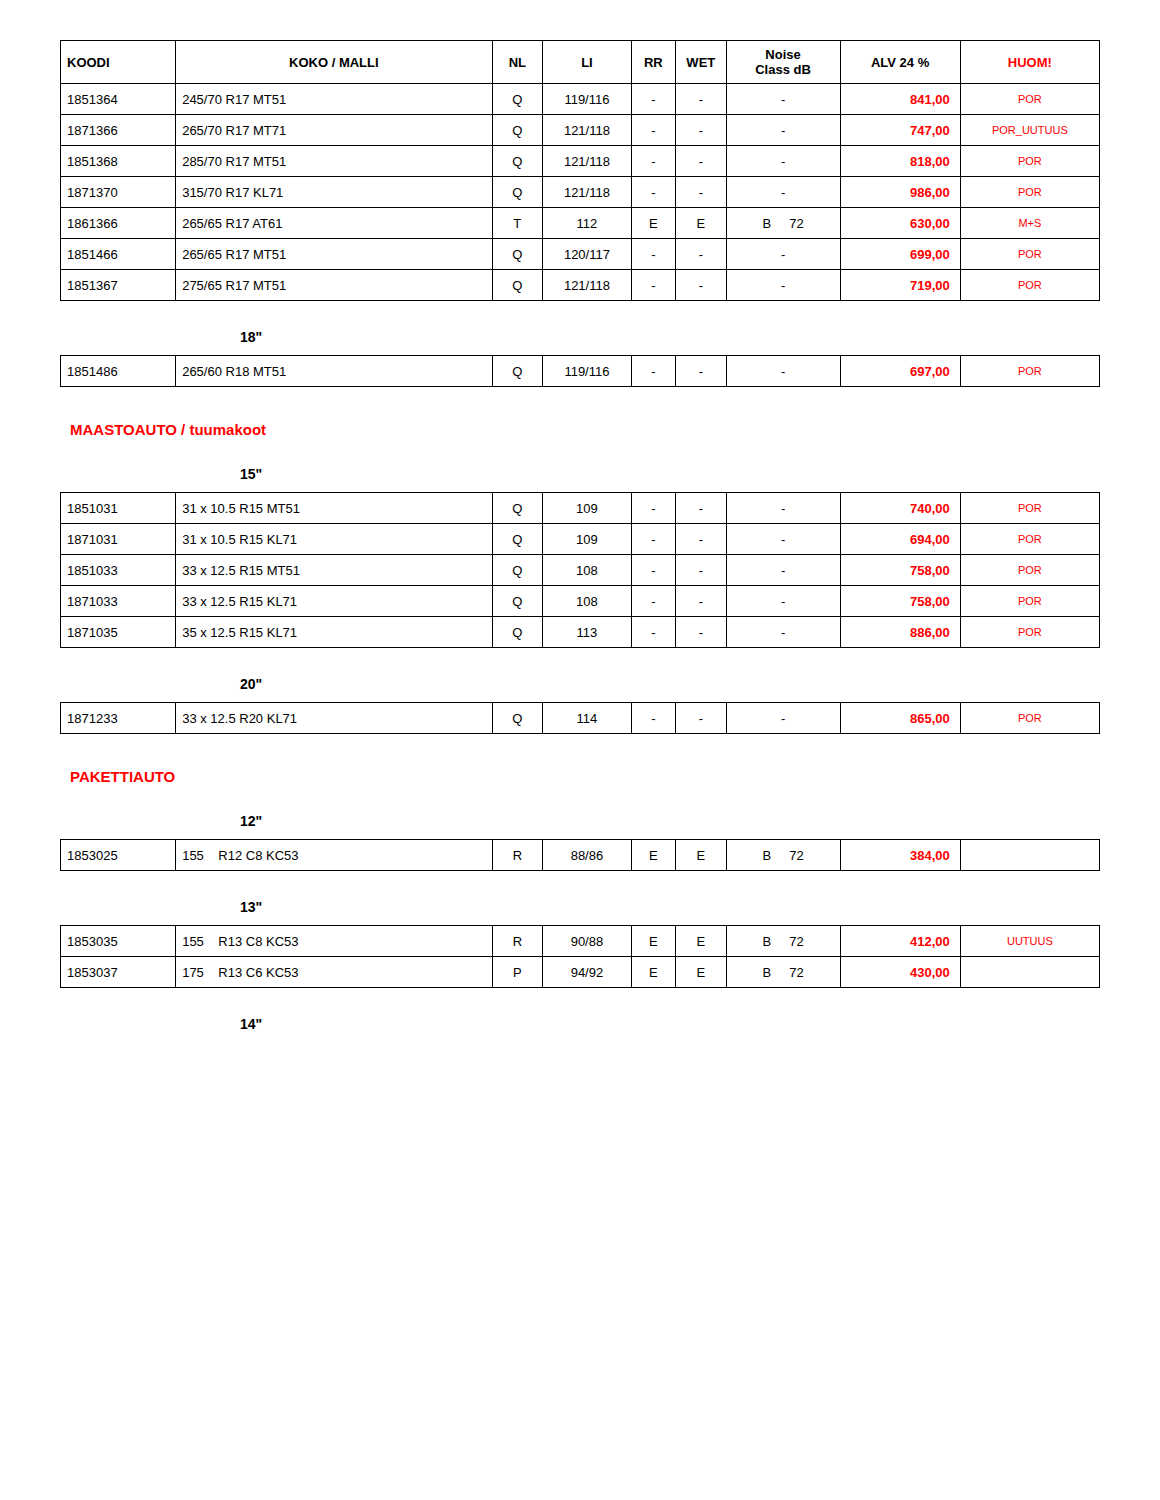| KOODI | KOKO / MALLI | NL | LI | RR | WET | Noise Class dB | ALV 24 % | HUOM! |
| --- | --- | --- | --- | --- | --- | --- | --- | --- |
| 1851364 | 245/70 R17 MT51 | Q | 119/116 | - | - | - | 841,00 | POR |
| 1871366 | 265/70 R17 MT71 | Q | 121/118 | - | - | - | 747,00 | POR_UUTUUS |
| 1851368 | 285/70 R17 MT51 | Q | 121/118 | - | - | - | 818,00 | POR |
| 1871370 | 315/70 R17 KL71 | Q | 121/118 | - | - | - | 986,00 | POR |
| 1861366 | 265/65 R17 AT61 | T | 112 | E | E | B 72 | 630,00 | M+S |
| 1851466 | 265/65 R17 MT51 | Q | 120/117 | - | - | - | 699,00 | POR |
| 1851367 | 275/65 R17 MT51 | Q | 121/118 | - | - | - | 719,00 | POR |
18"
| 1851486 | 265/60 R18 MT51 | Q | 119/116 | - | - | - | 697,00 | POR |
MAASTOAUTO / tuumakoot
15"
| 1851031 | 31 x 10.5 R15 MT51 | Q | 109 | - | - | - | 740,00 | POR |
| 1871031 | 31 x 10.5 R15 KL71 | Q | 109 | - | - | - | 694,00 | POR |
| 1851033 | 33 x 12.5 R15 MT51 | Q | 108 | - | - | - | 758,00 | POR |
| 1871033 | 33 x 12.5 R15 KL71 | Q | 108 | - | - | - | 758,00 | POR |
| 1871035 | 35 x 12.5 R15 KL71 | Q | 113 | - | - | - | 886,00 | POR |
20"
| 1871233 | 33 x 12.5 R20 KL71 | Q | 114 | - | - | - | 865,00 | POR |
PAKETTIAUTO
12"
| 1853025 | 155 R12 C8 KC53 | R | 88/86 | E | E | B 72 | 384,00 | |
13"
| 1853035 | 155 R13 C8 KC53 | R | 90/88 | E | E | B 72 | 412,00 | UUTUUS |
| 1853037 | 175 R13 C6 KC53 | P | 94/92 | E | E | B 72 | 430,00 | |
14"